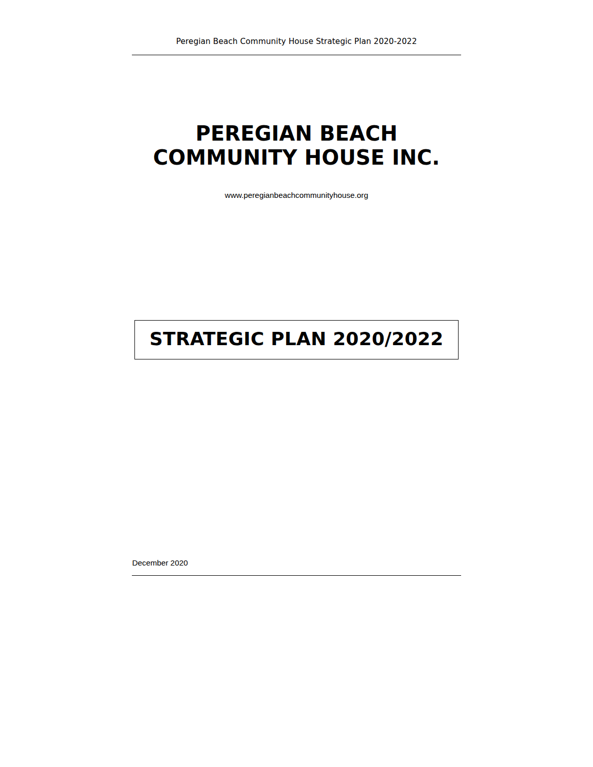Peregian Beach Community House Strategic Plan 2020-2022
PEREGIAN BEACH COMMUNITY HOUSE INC.
www.peregianbeachcommunityhouse.org
STRATEGIC PLAN 2020/2022
December 2020